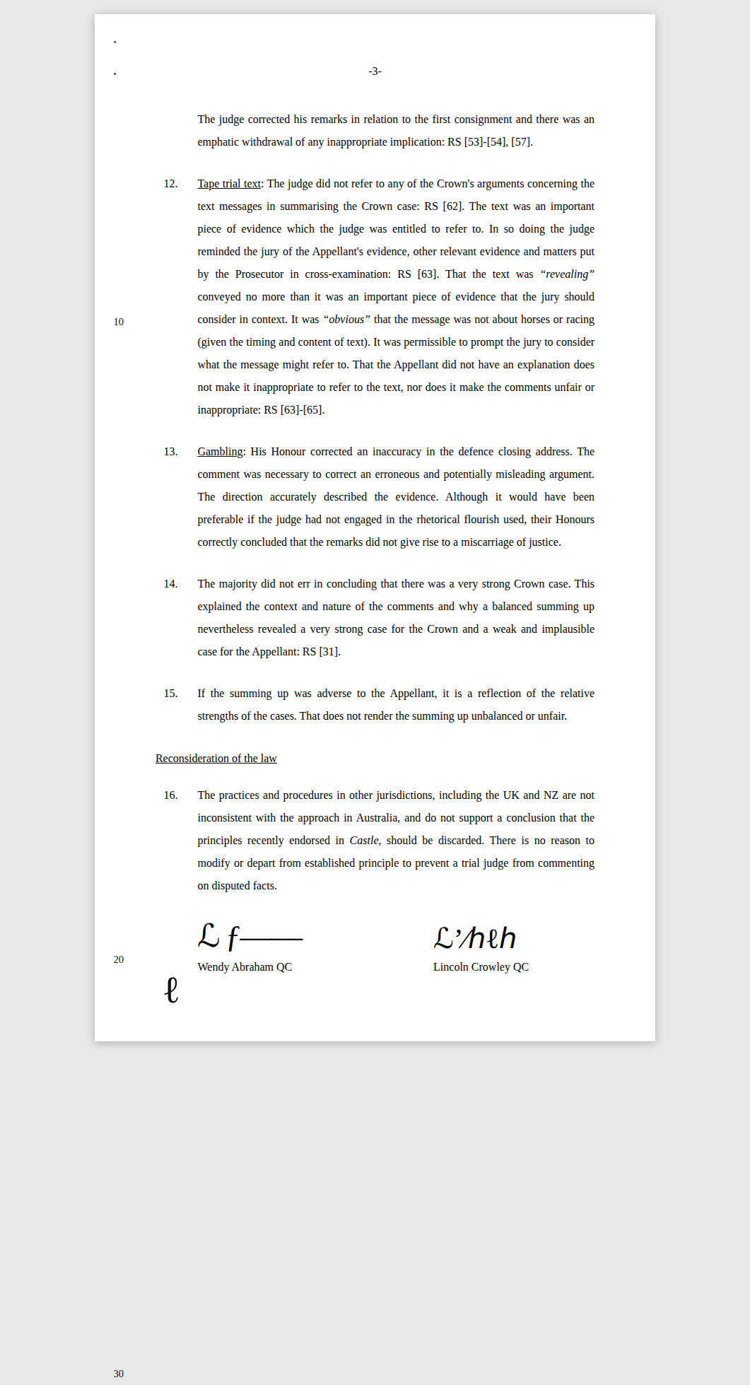•
•
-3-
The judge corrected his remarks in relation to the first consignment and there was an emphatic withdrawal of any inappropriate implication: RS [53]-[54], [57].
12. 10 Tape trial text: The judge did not refer to any of the Crown's arguments concerning the text messages in summarising the Crown case: RS [62]. The text was an important piece of evidence which the judge was entitled to refer to. In so doing the judge reminded the jury of the Appellant's evidence, other relevant evidence and matters put by the Prosecutor in cross-examination: RS [63]. That the text was “revealing” conveyed no more than it was an important piece of evidence that the jury should consider in context. It was “obvious” that the message was not about horses or racing (given the timing and content of text). It was permissible to prompt the jury to consider what the message might refer to. That the Appellant did not have an explanation does not make it inappropriate to refer to the text, nor does it make the comments unfair or inappropriate: RS [63]-[65].
13. Gambling: His Honour corrected an inaccuracy in the defence closing address. The comment was necessary to correct an erroneous and potentially misleading argument. The direction accurately described the evidence. Although it would have been preferable if the judge had not engaged in the rhetorical flourish used, their Honours correctly concluded that the remarks did not give rise to a miscarriage of justice.
14. 20 The majority did not err in concluding that there was a very strong Crown case. This explained the context and nature of the comments and why a balanced summing up nevertheless revealed a very strong case for the Crown and a weak and implausible case for the Appellant: RS [31].
15. If the summing up was adverse to the Appellant, it is a reflection of the relative strengths of the cases. That does not render the summing up unbalanced or unfair.
Reconsideration of the law
16. 30 The practices and procedures in other jurisdictions, including the UK and NZ are not inconsistent with the approach in Australia, and do not support a conclusion that the principles recently endorsed in Castle, should be discarded. There is no reason to modify or depart from established principle to prevent a trial judge from commenting on disputed facts.
ℒ ƒ——
Wendy Abraham QC
ℒ’⁄ℎℓℎ
Lincoln Crowley QC
ℓ